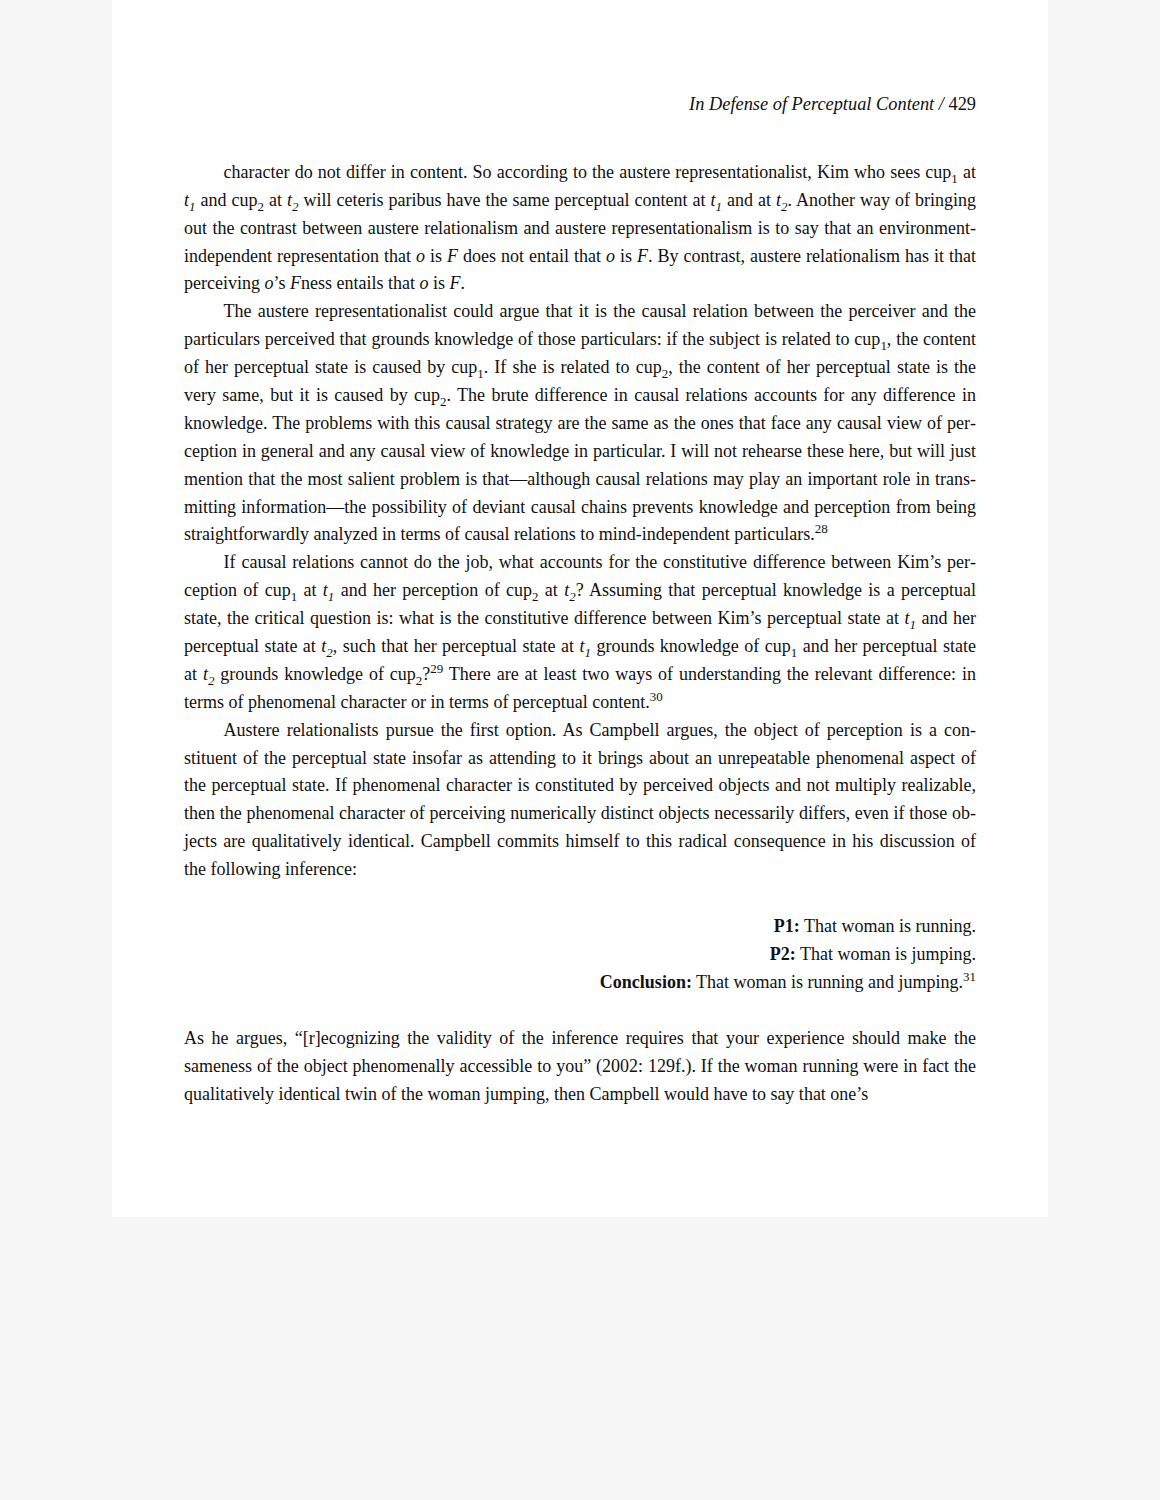In Defense of Perceptual Content / 429
character do not differ in content. So according to the austere representationalist, Kim who sees cup1 at t1 and cup2 at t2 will ceteris paribus have the same perceptual content at t1 and at t2. Another way of bringing out the contrast between austere relationalism and austere representationalism is to say that an environment-independent representation that o is F does not entail that o is F. By contrast, austere relationalism has it that perceiving o’s Fness entails that o is F.
The austere representationalist could argue that it is the causal relation between the perceiver and the particulars perceived that grounds knowledge of those particulars: if the subject is related to cup1, the content of her perceptual state is caused by cup1. If she is related to cup2, the content of her perceptual state is the very same, but it is caused by cup2. The brute difference in causal relations accounts for any difference in knowledge. The problems with this causal strategy are the same as the ones that face any causal view of perception in general and any causal view of knowledge in particular. I will not rehearse these here, but will just mention that the most salient problem is that—although causal relations may play an important role in transmitting information—the possibility of deviant causal chains prevents knowledge and perception from being straightforwardly analyzed in terms of causal relations to mind-independent particulars.28
If causal relations cannot do the job, what accounts for the constitutive difference between Kim’s perception of cup1 at t1 and her perception of cup2 at t2? Assuming that perceptual knowledge is a perceptual state, the critical question is: what is the constitutive difference between Kim’s perceptual state at t1 and her perceptual state at t2, such that her perceptual state at t1 grounds knowledge of cup1 and her perceptual state at t2 grounds knowledge of cup2?29 There are at least two ways of understanding the relevant difference: in terms of phenomenal character or in terms of perceptual content.30
Austere relationalists pursue the first option. As Campbell argues, the object of perception is a constituent of the perceptual state insofar as attending to it brings about an unrepeatable phenomenal aspect of the perceptual state. If phenomenal character is constituted by perceived objects and not multiply realizable, then the phenomenal character of perceiving numerically distinct objects necessarily differs, even if those objects are qualitatively identical. Campbell commits himself to this radical consequence in his discussion of the following inference:
P1: That woman is running.
P2: That woman is jumping.
Conclusion: That woman is running and jumping.31
As he argues, “[r]ecognizing the validity of the inference requires that your experience should make the sameness of the object phenomenally accessible to you” (2002: 129f.). If the woman running were in fact the qualitatively identical twin of the woman jumping, then Campbell would have to say that one’s